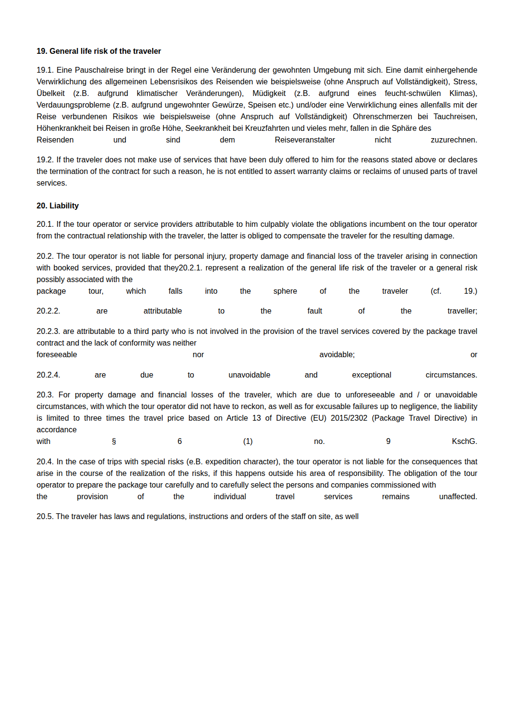19. General life risk of the traveler
19.1. Eine Pauschalreise bringt in der Regel eine Veränderung der gewohnten Umgebung mit sich. Eine damit einhergehende Verwirklichung des allgemeinen Lebensrisikos des Reisenden wie beispielsweise (ohne Anspruch auf Vollständigkeit), Stress, Übelkeit (z.B. aufgrund klimatischer Veränderungen), Müdigkeit (z.B. aufgrund eines feucht-schwülen Klimas), Verdauungsprobleme (z.B. aufgrund ungewohnter Gewürze, Speisen etc.) und/oder eine Verwirklichung eines allenfalls mit der Reise verbundenen Risikos wie beispielsweise (ohne Anspruch auf Vollständigkeit) Ohrenschmerzen bei Tauchreisen, Höhenkrankheit bei Reisen in große Höhe, Seekrankheit bei Kreuzfahrten und vieles mehr, fallen in die Sphäre des Reisenden und sind dem Reiseveranstalter nicht zuzurechnen.
19.2. If the traveler does not make use of services that have been duly offered to him for the reasons stated above or declares the termination of the contract for such a reason, he is not entitled to assert warranty claims or reclaims of unused parts of travel services.
20. Liability
20.1. If the tour operator or service providers attributable to him culpably violate the obligations incumbent on the tour operator from the contractual relationship with the traveler, the latter is obliged to compensate the traveler for the resulting damage.
20.2. The tour operator is not liable for personal injury, property damage and financial loss of the traveler arising in connection with booked services, provided that they20.2.1. represent a realization of the general life risk of the traveler or a general risk possibly associated with the package tour, which falls into the sphere of the traveler (cf. 19.)
20.2.2. are attributable to the fault of the traveller;
20.2.3. are attributable to a third party who is not involved in the provision of the travel services covered by the package travel contract and the lack of conformity was neither foreseeable nor avoidable; or
20.2.4. are due to unavoidable and exceptional circumstances.
20.3. For property damage and financial losses of the traveler, which are due to unforeseeable and / or unavoidable circumstances, with which the tour operator did not have to reckon, as well as for excusable failures up to negligence, the liability is limited to three times the travel price based on Article 13 of Directive (EU) 2015/2302 (Package Travel Directive) in accordance with § 6 (1) no. 9 KschG.
20.4. In the case of trips with special risks (e.B. expedition character), the tour operator is not liable for the consequences that arise in the course of the realization of the risks, if this happens outside his area of responsibility. The obligation of the tour operator to prepare the package tour carefully and to carefully select the persons and companies commissioned with the provision of the individual travel services remains unaffected.
20.5. The traveler has laws and regulations, instructions and orders of the staff on site, as well